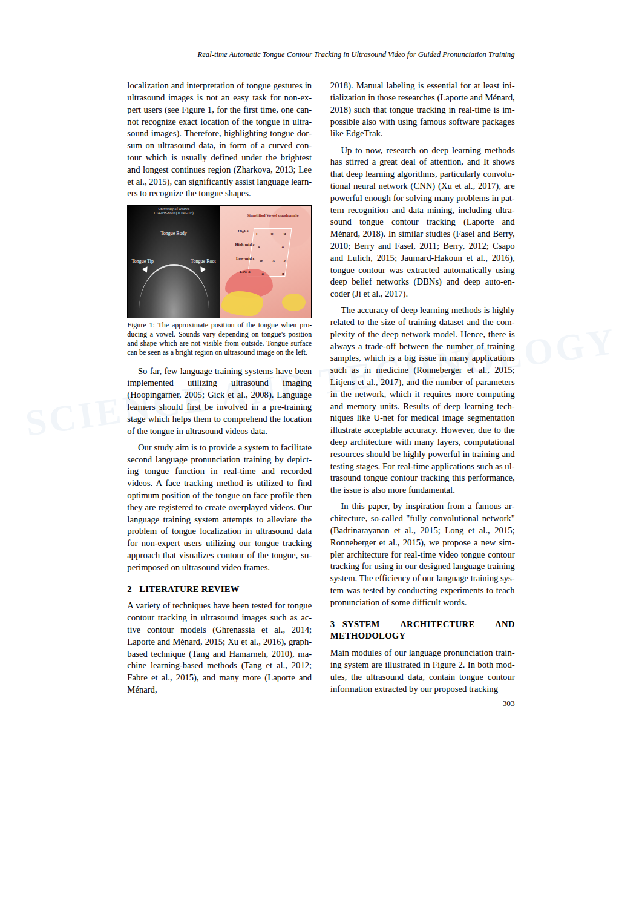SCIENCE AND TECHNOLOGY
Real-time Automatic Tongue Contour Tracking in Ultrasound Video for Guided Pronunciation Training
localization and interpretation of tongue gestures in ultrasound images is not an easy task for non-expert users (see Figure 1, for the first time, one cannot recognize exact location of the tongue in ultrasound images). Therefore, highlighting tongue dorsum on ultrasound data, in form of a curved contour which is usually defined under the brightest and longest continues region (Zharkova, 2013; Lee et al., 2015), can significantly assist language learners to recognize the tongue shapes.
University of Ottawa
L14-038-8MP (TONGUE)
Tongue Body
Tongue Tip
Tongue Root
Simplified Vowel quadrangle
High i High-mid e Low-mid ɛ Low a ɪ ʊ u ə o æ ʌ ɔ a ɑ
Figure 1: The approximate position of the tongue when producing a vowel. Sounds vary depending on tongue's position and shape which are not visible from outside. Tongue surface can be seen as a bright region on ultrasound image on the left.
So far, few language training systems have been implemented utilizing ultrasound imaging (Hoopingarner, 2005; Gick et al., 2008). Language learners should first be involved in a pre-training stage which helps them to comprehend the location of the tongue in ultrasound videos data.
Our study aim is to provide a system to facilitate second language pronunciation training by depicting tongue function in real-time and recorded videos. A face tracking method is utilized to find optimum position of the tongue on face profile then they are registered to create overplayed videos. Our language training system attempts to alleviate the problem of tongue localization in ultrasound data for non-expert users utilizing our tongue tracking approach that visualizes contour of the tongue, superimposed on ultrasound video frames.
2 LITERATURE REVIEW
A variety of techniques have been tested for tongue contour tracking in ultrasound images such as active contour models (Ghrenassia et al., 2014; Laporte and Ménard, 2015; Xu et al., 2016), graph-based technique (Tang and Hamarneh, 2010), machine learning-based methods (Tang et al., 2012; Fabre et al., 2015), and many more (Laporte and Ménard,
2018). Manual labeling is essential for at least initialization in those researches (Laporte and Ménard, 2018) such that tongue tracking in real-time is impossible also with using famous software packages like EdgeTrak.
Up to now, research on deep learning methods has stirred a great deal of attention, and It shows that deep learning algorithms, particularly convolutional neural network (CNN) (Xu et al., 2017), are powerful enough for solving many problems in pattern recognition and data mining, including ultrasound tongue contour tracking (Laporte and Ménard, 2018). In similar studies (Fasel and Berry, 2010; Berry and Fasel, 2011; Berry, 2012; Csapo and Lulich, 2015; Jaumard-Hakoun et al., 2016), tongue contour was extracted automatically using deep belief networks (DBNs) and deep auto-encoder (Ji et al., 2017).
The accuracy of deep learning methods is highly related to the size of training dataset and the complexity of the deep network model. Hence, there is always a trade-off between the number of training samples, which is a big issue in many applications such as in medicine (Ronneberger et al., 2015; Litjens et al., 2017), and the number of parameters in the network, which it requires more computing and memory units. Results of deep learning techniques like U-net for medical image segmentation illustrate acceptable accuracy. However, due to the deep architecture with many layers, computational resources should be highly powerful in training and testing stages. For real-time applications such as ultrasound tongue contour tracking this performance, the issue is also more fundamental.
In this paper, by inspiration from a famous architecture, so-called "fully convolutional network" (Badrinarayanan et al., 2015; Long et al., 2015; Ronneberger et al., 2015), we propose a new simpler architecture for real-time video tongue contour tracking for using in our designed language training system. The efficiency of our language training system was tested by conducting experiments to teach pronunciation of some difficult words.
3 SYSTEM ARCHITECTURE AND METHODOLOGY
Main modules of our language pronunciation training system are illustrated in Figure 2. In both modules, the ultrasound data, contain tongue contour information extracted by our proposed tracking
303